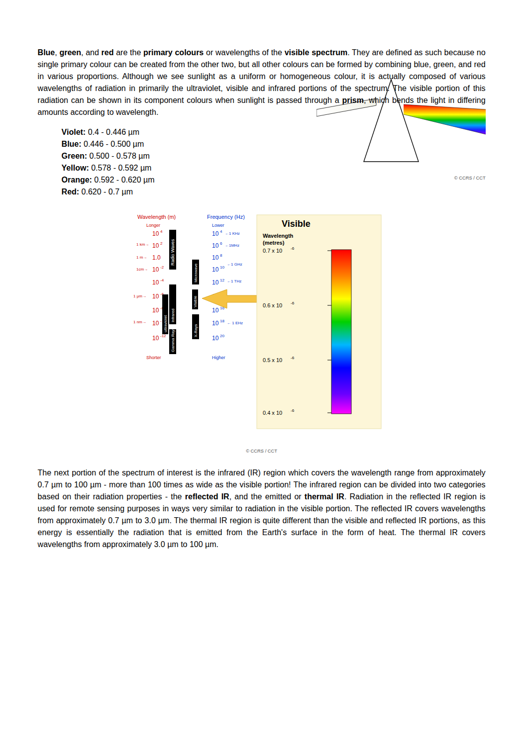Blue, green, and red are the primary colours or wavelengths of the visible spectrum. They are defined as such because no single primary colour can be created from the other two, but all other colours can be formed by combining blue, green, and red in various proportions. Although we see sunlight as a uniform or homogeneous colour, it is actually composed of various wavelengths of radiation in primarily the ultraviolet, visible and infrared portions of the spectrum. The visible portion of this radiation can be shown in its component colours when sunlight is passed through a prism, which bends the light in differing amounts according to wavelength.
© CCRS / CCT
Violet: 0.4 - 0.446 µm
Blue: 0.446 - 0.500 µm
Green: 0.500 - 0.578 µm
Yellow: 0.578 - 0.592 µm
Orange: 0.592 - 0.620 µm
Red: 0.620 - 0.7 µm
Wavelength (m) Frequency (Hz) Longer Lower Shorter Higher 104 1 km→ 102 1 m→ 1.0 1cm→ 10-2 10-4 1 µm→ 10-6 10-8 1 nm→ 10-10 10-12 104 ←1 KHz 106 ←1MHz 108 1010 ←1 GHz 1012 ←1 THz 1014 1016 1018 ← 1 EHz 1020 Radio Waves Microwave Infrared ultraviolet Visible X-Rays Gamma Rays Visible Wavelength (metres) 0.7 x 10-6 0.6 x 10-6 0.5 x 10-6 0.4 x 10-6
© CCRS / CCT
The next portion of the spectrum of interest is the infrared (IR) region which covers the wavelength range from approximately 0.7 µm to 100 µm - more than 100 times as wide as the visible portion! The infrared region can be divided into two categories based on their radiation properties - the reflected IR, and the emitted or thermal IR. Radiation in the reflected IR region is used for remote sensing purposes in ways very similar to radiation in the visible portion. The reflected IR covers wavelengths from approximately 0.7 µm to 3.0 µm. The thermal IR region is quite different than the visible and reflected IR portions, as this energy is essentially the radiation that is emitted from the Earth's surface in the form of heat. The thermal IR covers wavelengths from approximately 3.0 µm to 100 µm.